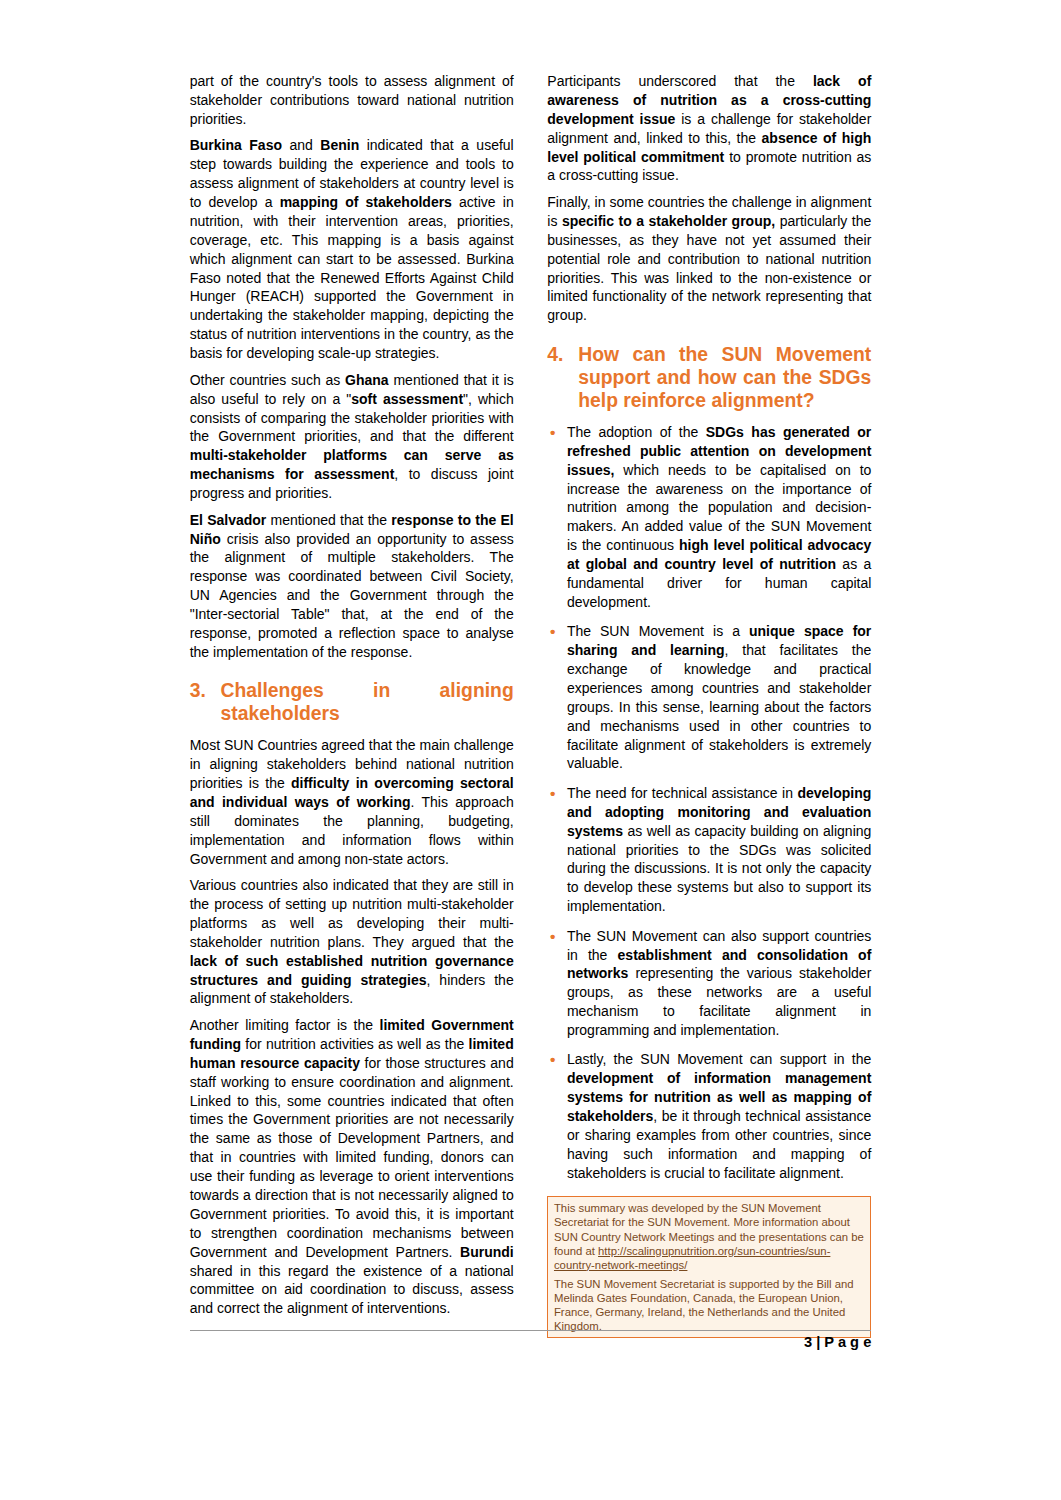part of the country's tools to assess alignment of stakeholder contributions toward national nutrition priorities.
Burkina Faso and Benin indicated that a useful step towards building the experience and tools to assess alignment of stakeholders at country level is to develop a mapping of stakeholders active in nutrition, with their intervention areas, priorities, coverage, etc. This mapping is a basis against which alignment can start to be assessed. Burkina Faso noted that the Renewed Efforts Against Child Hunger (REACH) supported the Government in undertaking the stakeholder mapping, depicting the status of nutrition interventions in the country, as the basis for developing scale-up strategies.
Other countries such as Ghana mentioned that it is also useful to rely on a "soft assessment", which consists of comparing the stakeholder priorities with the Government priorities, and that the different multi-stakeholder platforms can serve as mechanisms for assessment, to discuss joint progress and priorities.
El Salvador mentioned that the response to the El Niño crisis also provided an opportunity to assess the alignment of multiple stakeholders. The response was coordinated between Civil Society, UN Agencies and the Government through the "Inter-sectorial Table" that, at the end of the response, promoted a reflection space to analyse the implementation of the response.
3. Challenges in aligning stakeholders
Most SUN Countries agreed that the main challenge in aligning stakeholders behind national nutrition priorities is the difficulty in overcoming sectoral and individual ways of working. This approach still dominates the planning, budgeting, implementation and information flows within Government and among non-state actors.
Various countries also indicated that they are still in the process of setting up nutrition multi-stakeholder platforms as well as developing their multi-stakeholder nutrition plans. They argued that the lack of such established nutrition governance structures and guiding strategies, hinders the alignment of stakeholders.
Another limiting factor is the limited Government funding for nutrition activities as well as the limited human resource capacity for those structures and staff working to ensure coordination and alignment. Linked to this, some countries indicated that often times the Government priorities are not necessarily the same as those of Development Partners, and that in countries with limited funding, donors can use their funding as leverage to orient interventions towards a direction that is not necessarily aligned to Government priorities. To avoid this, it is important to strengthen coordination mechanisms between Government and Development Partners. Burundi shared in this regard the existence of a national committee on aid coordination to discuss, assess and correct the alignment of interventions.
Participants underscored that the lack of awareness of nutrition as a cross-cutting development issue is a challenge for stakeholder alignment and, linked to this, the absence of high level political commitment to promote nutrition as a cross-cutting issue.
Finally, in some countries the challenge in alignment is specific to a stakeholder group, particularly the businesses, as they have not yet assumed their potential role and contribution to national nutrition priorities. This was linked to the non-existence or limited functionality of the network representing that group.
4. How can the SUN Movement support and how can the SDGs help reinforce alignment?
The adoption of the SDGs has generated or refreshed public attention on development issues, which needs to be capitalised on to increase the awareness on the importance of nutrition among the population and decision-makers. An added value of the SUN Movement is the continuous high level political advocacy at global and country level of nutrition as a fundamental driver for human capital development.
The SUN Movement is a unique space for sharing and learning, that facilitates the exchange of knowledge and practical experiences among countries and stakeholder groups. In this sense, learning about the factors and mechanisms used in other countries to facilitate alignment of stakeholders is extremely valuable.
The need for technical assistance in developing and adopting monitoring and evaluation systems as well as capacity building on aligning national priorities to the SDGs was solicited during the discussions. It is not only the capacity to develop these systems but also to support its implementation.
The SUN Movement can also support countries in the establishment and consolidation of networks representing the various stakeholder groups, as these networks are a useful mechanism to facilitate alignment in programming and implementation.
Lastly, the SUN Movement can support in the development of information management systems for nutrition as well as mapping of stakeholders, be it through technical assistance or sharing examples from other countries, since having such information and mapping of stakeholders is crucial to facilitate alignment.
This summary was developed by the SUN Movement Secretariat for the SUN Movement. More information about SUN Country Network Meetings and the presentations can be found at http://scalingupnutrition.org/sun-countries/sun-country-network-meetings/
The SUN Movement Secretariat is supported by the Bill and Melinda Gates Foundation, Canada, the European Union, France, Germany, Ireland, the Netherlands and the United Kingdom.
3 | P a g e